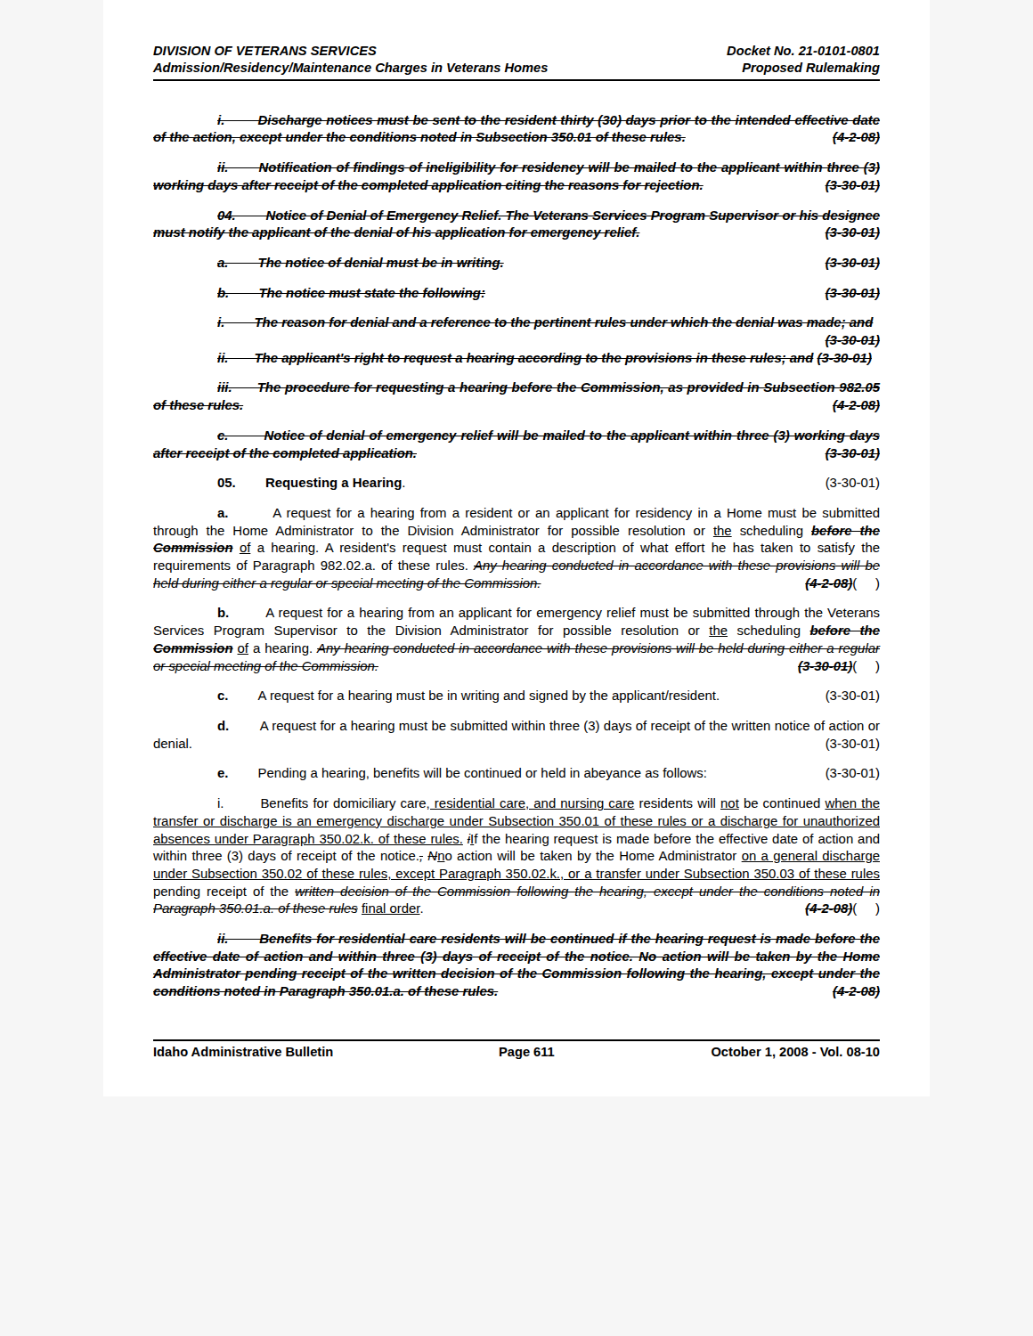| DIVISION OF VETERANS SERVICES Admission/Residency/Maintenance Charges in Veterans Homes | Docket No. 21-0101-0801 Proposed Rulemaking |
i. Discharge notices must be sent to the resident thirty (30) days prior to the intended effective date of the action, except under the conditions noted in Subsection 350.01 of these rules.(4-2-08)
ii. Notification of findings of ineligibility for residency will be mailed to the applicant within three (3) working days after receipt of the completed application citing the reasons for rejection.(3-30-01)
04. Notice of Denial of Emergency Relief. The Veterans Services Program Supervisor or his designee must notify the applicant of the denial of his application for emergency relief.(3-30-01)
a. The notice of denial must be in writing.(3-30-01)
b. The notice must state the following:(3-30-01)
i. The reason for denial and a reference to the pertinent rules under which the denial was made; and(3-30-01)
ii. The applicant's right to request a hearing according to the provisions in these rules; and (3-30-01)
iii. The procedure for requesting a hearing before the Commission, as provided in Subsection 982.05 of these rules.(4-2-08)
c. Notice of denial of emergency relief will be mailed to the applicant within three (3) working days after receipt of the completed application.(3-30-01)
05. Requesting a Hearing.(3-30-01)
a. A request for a hearing from a resident or an applicant for residency in a Home must be submitted through the Home Administrator to the Division Administrator for possible resolution or the scheduling before the Commission of a hearing. A resident's request must contain a description of what effort he has taken to satisfy the requirements of Paragraph 982.02.a. of these rules. Any hearing conducted in accordance with these provisions will be held during either a regular or special meeting of the Commission.(4-2-08)( )
b. A request for a hearing from an applicant for emergency relief must be submitted through the Veterans Services Program Supervisor to the Division Administrator for possible resolution or the scheduling before the Commission of a hearing. Any hearing conducted in accordance with these provisions will be held during either a regular or special meeting of the Commission.(3-30-01)( )
c. A request for a hearing must be in writing and signed by the applicant/resident.(3-30-01)
d. A request for a hearing must be submitted within three (3) days of receipt of the written notice of action or denial.(3-30-01)
e. Pending a hearing, benefits will be continued or held in abeyance as follows:(3-30-01)
i. Benefits for domiciliary care, residential care, and nursing care residents will not be continued when the transfer or discharge is an emergency discharge under Subsection 350.01 of these rules or a discharge for unauthorized absences under Paragraph 350.02.k. of these rules. iIf the hearing request is made before the effective date of action and within three (3) days of receipt of the notice., Nno action will be taken by the Home Administrator on a general discharge under Subsection 350.02 of these rules, except Paragraph 350.02.k., or a transfer under Subsection 350.03 of these rules pending receipt of the written decision of the Commission following the hearing, except under the conditions noted in Paragraph 350.01.a. of these rules final order.(4-2-08)( )
ii. Benefits for residential care residents will be continued if the hearing request is made before the effective date of action and within three (3) days of receipt of the notice. No action will be taken by the Home Administrator pending receipt of the written decision of the Commission following the hearing, except under the conditions noted in Paragraph 350.01.a. of these rules.(4-2-08)
| Idaho Administrative Bulletin | Page 611 | October 1, 2008 - Vol. 08-10 |